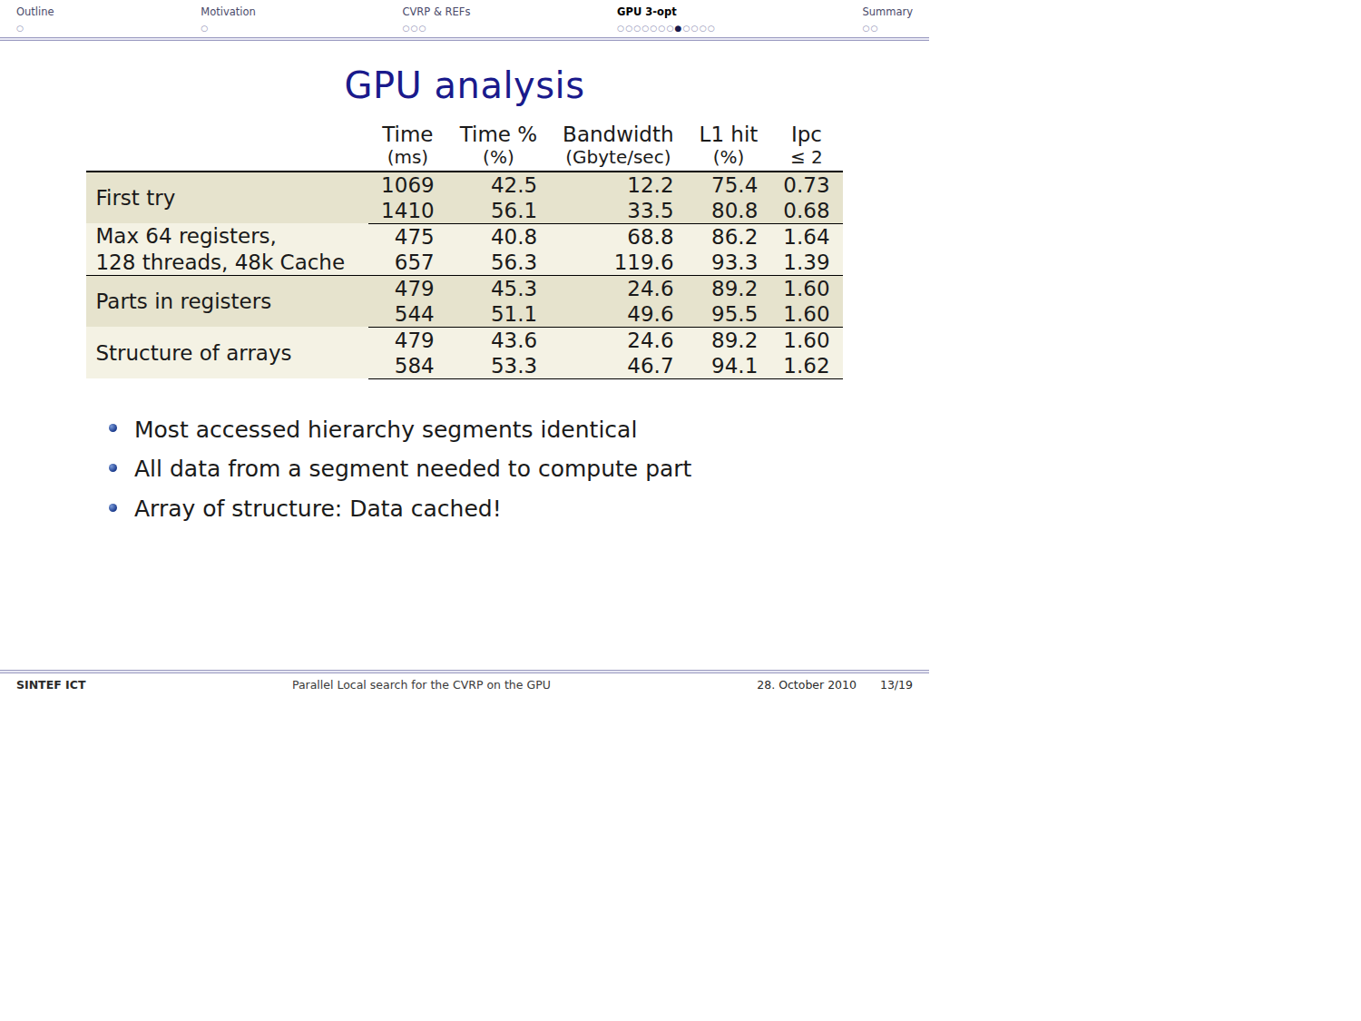Outline ○
Motivation ○
CVRP & REFs ○○○
GPU 3-opt ○○○○○○○●○○○○
Summary ○○
GPU analysis
| | Time | Time % | Bandwidth | L1 hit | Ipc |
| --- | --- | --- | --- | --- | --- |
| | (ms) | (%) | (Gbyte/sec) | (%) | ≤ 2 |
| First try | 1069 | 42.5 | 12.2 | 75.4 | 0.73 |
| 1410 | 56.1 | 33.5 | 80.8 | 0.68 |
| Max 64 registers, | 475 | 40.8 | 68.8 | 86.2 | 1.64 |
| 128 threads, 48k Cache | 657 | 56.3 | 119.6 | 93.3 | 1.39 |
| Parts in registers | 479 | 45.3 | 24.6 | 89.2 | 1.60 |
| 544 | 51.1 | 49.6 | 95.5 | 1.60 |
| Structure of arrays | 479 | 43.6 | 24.6 | 89.2 | 1.60 |
| 584 | 53.3 | 46.7 | 94.1 | 1.62 |
Most accessed hierarchy segments identical
All data from a segment needed to compute part
Array of structure: Data cached!
SINTEF ICT
Parallel Local search for the CVRP on the GPU
28. October 2010 13/19